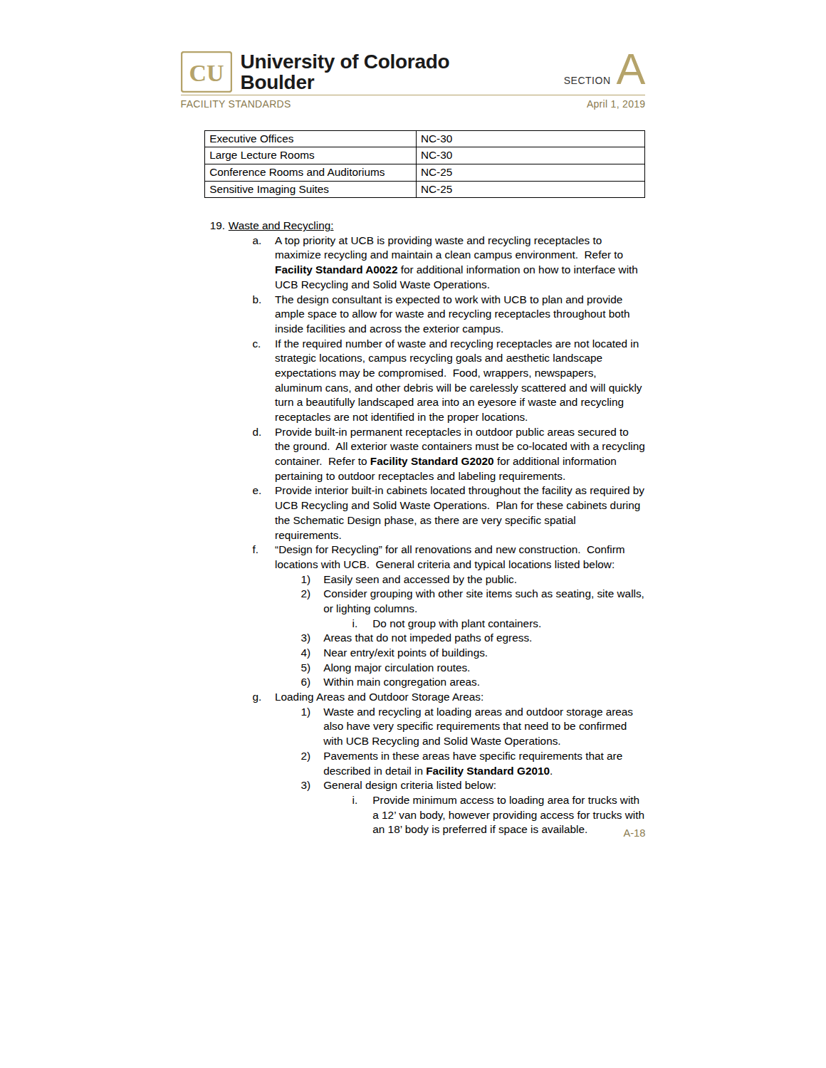CU
University of Colorado
Boulder
SECTION A
FACILITY STANDARDS April 1, 2019
| Executive Offices | NC-30 |
| Large Lecture Rooms | NC-30 |
| Conference Rooms and Auditoriums | NC-25 |
| Sensitive Imaging Suites | NC-25 |
19. Waste and Recycling:
a. A top priority at UCB is providing waste and recycling receptacles to maximize recycling and maintain a clean campus environment. Refer to Facility Standard A0022 for additional information on how to interface with UCB Recycling and Solid Waste Operations.
b. The design consultant is expected to work with UCB to plan and provide ample space to allow for waste and recycling receptacles throughout both inside facilities and across the exterior campus.
c. If the required number of waste and recycling receptacles are not located in strategic locations, campus recycling goals and aesthetic landscape expectations may be compromised. Food, wrappers, newspapers, aluminum cans, and other debris will be carelessly scattered and will quickly turn a beautifully landscaped area into an eyesore if waste and recycling receptacles are not identified in the proper locations.
d. Provide built-in permanent receptacles in outdoor public areas secured to the ground. All exterior waste containers must be co-located with a recycling container. Refer to Facility Standard G2020 for additional information pertaining to outdoor receptacles and labeling requirements.
e. Provide interior built-in cabinets located throughout the facility as required by UCB Recycling and Solid Waste Operations. Plan for these cabinets during the Schematic Design phase, as there are very specific spatial requirements.
f. “Design for Recycling” for all renovations and new construction. Confirm locations with UCB. General criteria and typical locations listed below:
1) Easily seen and accessed by the public.
2) Consider grouping with other site items such as seating, site walls, or lighting columns.
i. Do not group with plant containers.
3) Areas that do not impeded paths of egress.
4) Near entry/exit points of buildings.
5) Along major circulation routes.
6) Within main congregation areas.
g. Loading Areas and Outdoor Storage Areas:
1) Waste and recycling at loading areas and outdoor storage areas also have very specific requirements that need to be confirmed with UCB Recycling and Solid Waste Operations.
2) Pavements in these areas have specific requirements that are described in detail in Facility Standard G2010.
3) General design criteria listed below:
i. Provide minimum access to loading area for trucks with a 12’ van body, however providing access for trucks with an 18’ body is preferred if space is available.
A-18